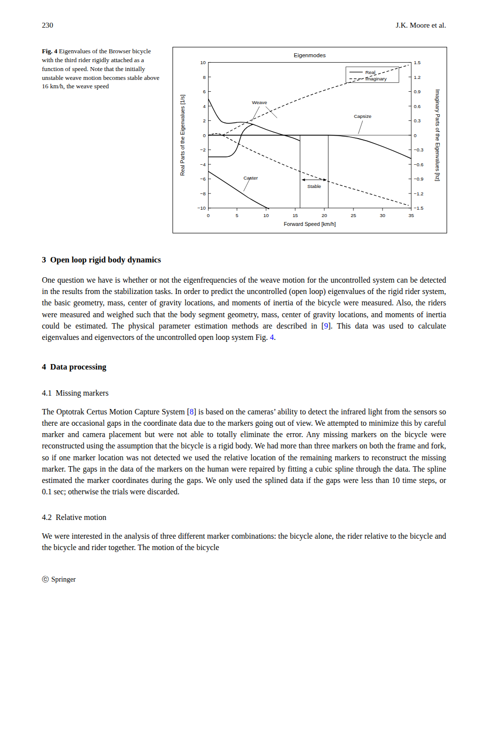230
J.K. Moore et al.
Fig. 4 Eigenvalues of the Browser bicycle with the third rider rigidly attached as a function of speed. Note that the initially unstable weave motion becomes stable above 16 km/h, the weave speed
Eigenmodes 10 8 6 4 2 0 −2 −4 −6 −8 −10 1.5 1.2 0.9 0.6 0.3 0 −0.3 −0.6 −0.9 −1.2 −1.5 0 5 10 15 20 25 30 35 Forward Speed [km/h] Real Parts of the Eigenvalues [1/s] Imaginary Parts of the Eigenvalues [hz] Real Imaginary Stable Weave Capsize Caster
3 Open loop rigid body dynamics
One question we have is whether or not the eigenfrequencies of the weave motion for the uncontrolled system can be detected in the results from the stabilization tasks. In order to predict the uncontrolled (open loop) eigenvalues of the rigid rider system, the basic geometry, mass, center of gravity locations, and moments of inertia of the bicycle were measured. Also, the riders were measured and weighed such that the body segment geometry, mass, center of gravity locations, and moments of inertia could be estimated. The physical parameter estimation methods are described in [9]. This data was used to calculate eigenvalues and eigenvectors of the uncontrolled open loop system Fig. 4.
4 Data processing
4.1 Missing markers
The Optotrak Certus Motion Capture System [8] is based on the cameras’ ability to detect the infrared light from the sensors so there are occasional gaps in the coordinate data due to the markers going out of view. We attempted to minimize this by careful marker and camera placement but were not able to totally eliminate the error. Any missing markers on the bicycle were reconstructed using the assumption that the bicycle is a rigid body. We had more than three markers on both the frame and fork, so if one marker location was not detected we used the relative location of the remaining markers to reconstruct the missing marker. The gaps in the data of the markers on the human were repaired by fitting a cubic spline through the data. The spline estimated the marker coordinates during the gaps. We only used the splined data if the gaps were less than 10 time steps, or 0.1 sec; otherwise the trials were discarded.
4.2 Relative motion
We were interested in the analysis of three different marker combinations: the bicycle alone, the rider relative to the bicycle and the bicycle and rider together. The motion of the bicycle
ⓒSpringer